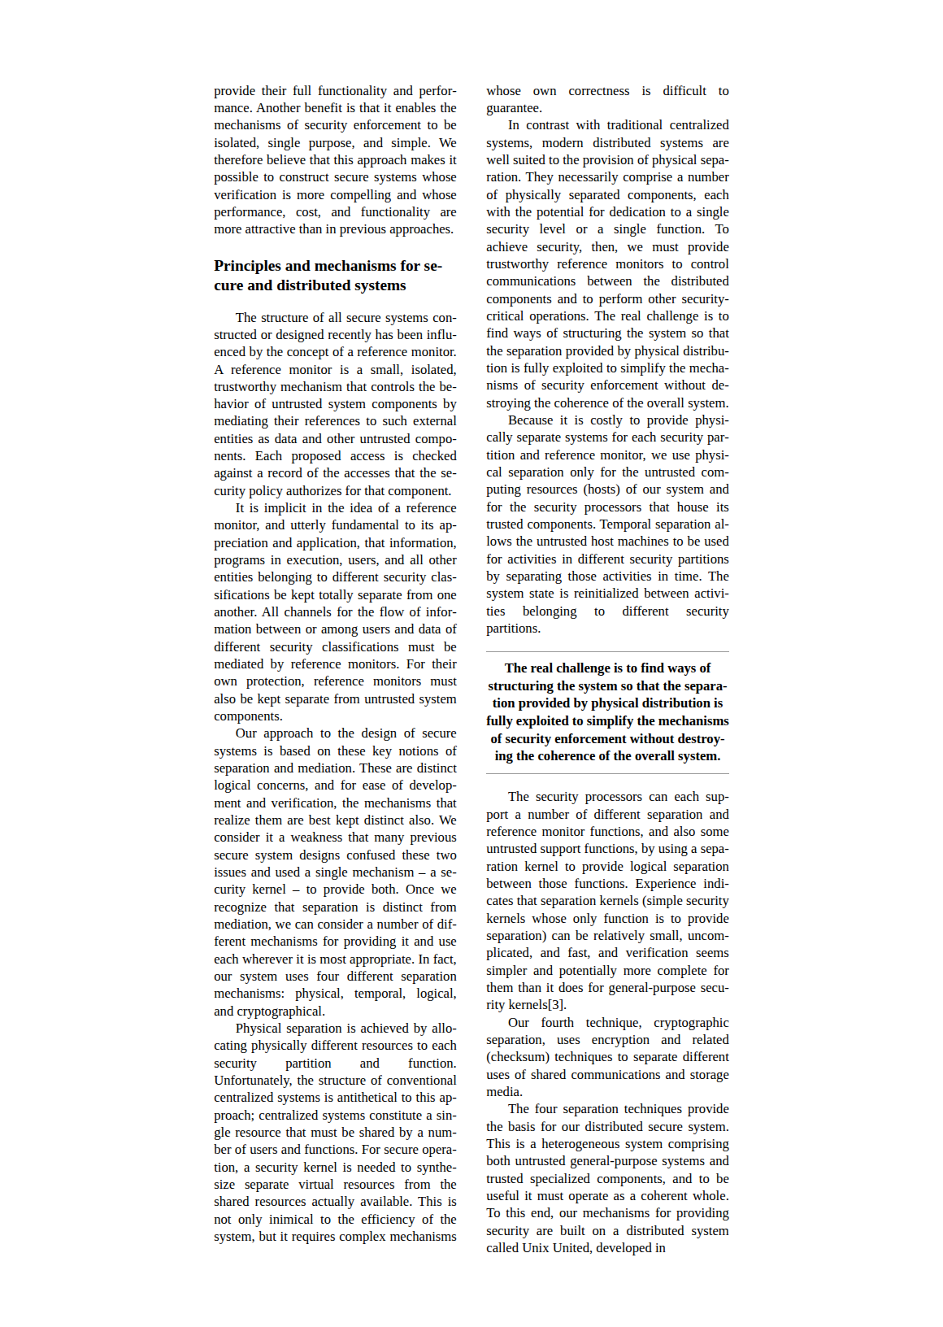provide their full functionality and performance. Another benefit is that it enables the mechanisms of security enforcement to be isolated, single purpose, and simple. We therefore believe that this approach makes it possible to construct secure systems whose verification is more compelling and whose performance, cost, and functionality are more attractive than in previous approaches.
Principles and mechanisms for secure and distributed systems
The structure of all secure systems constructed or designed recently has been influenced by the concept of a reference monitor. A reference monitor is a small, isolated, trustworthy mechanism that controls the behavior of untrusted system components by mediating their references to such external entities as data and other untrusted components. Each proposed access is checked against a record of the accesses that the security policy authorizes for that component.
It is implicit in the idea of a reference monitor, and utterly fundamental to its appreciation and application, that information, programs in execution, users, and all other entities belonging to different security classifications be kept totally separate from one another. All channels for the flow of information between or among users and data of different security classifications must be mediated by reference monitors. For their own protection, reference monitors must also be kept separate from untrusted system components.
Our approach to the design of secure systems is based on these key notions of separation and mediation. These are distinct logical concerns, and for ease of development and verification, the mechanisms that realize them are best kept distinct also. We consider it a weakness that many previous secure system designs confused these two issues and used a single mechanism – a security kernel – to provide both. Once we recognize that separation is distinct from mediation, we can consider a number of different mechanisms for providing it and use each wherever it is most appropriate. In fact, our system uses four different separation mechanisms: physical, temporal, logical, and cryptographical.
Physical separation is achieved by allocating physically different resources to each security partition and function. Unfortunately, the structure of conventional centralized systems is antithetical to this approach; centralized systems constitute a single resource that must be shared by a number of users and functions. For secure operation, a security kernel is needed to synthesize separate virtual resources from the shared resources actually available. This is not only inimical to the efficiency of the system, but it requires complex mechanisms whose own correctness is difficult to guarantee.
In contrast with traditional centralized systems, modern distributed systems are well suited to the provision of physical separation. They necessarily comprise a number of physically separated components, each with the potential for dedication to a single security level or a single function. To achieve security, then, we must provide trustworthy reference monitors to control communications between the distributed components and to perform other security-critical operations. The real challenge is to find ways of structuring the system so that the separation provided by physical distribution is fully exploited to simplify the mechanisms of security enforcement without destroying the coherence of the overall system.
Because it is costly to provide physically separate systems for each security partition and reference monitor, we use physical separation only for the untrusted computing resources (hosts) of our system and for the security processors that house its trusted components. Temporal separation allows the untrusted host machines to be used for activities in different security partitions by separating those activities in time. The system state is reinitialized between activities belonging to different security partitions.
The real challenge is to find ways of structuring the system so that the separation provided by physical distribution is fully exploited to simplify the mechanisms of security enforcement without destroying the coherence of the overall system.
The security processors can each support a number of different separation and reference monitor functions, and also some untrusted support functions, by using a separation kernel to provide logical separation between those functions. Experience indicates that separation kernels (simple security kernels whose only function is to provide separation) can be relatively small, uncomplicated, and fast, and verification seems simpler and potentially more complete for them than it does for general-purpose security kernels[3].
Our fourth technique, cryptographic separation, uses encryption and related (checksum) techniques to separate different uses of shared communications and storage media.
The four separation techniques provide the basis for our distributed secure system. This is a heterogeneous system comprising both untrusted general-purpose systems and trusted specialized components, and to be useful it must operate as a coherent whole. To this end, our mechanisms for providing security are built on a distributed system called Unix United, developed in